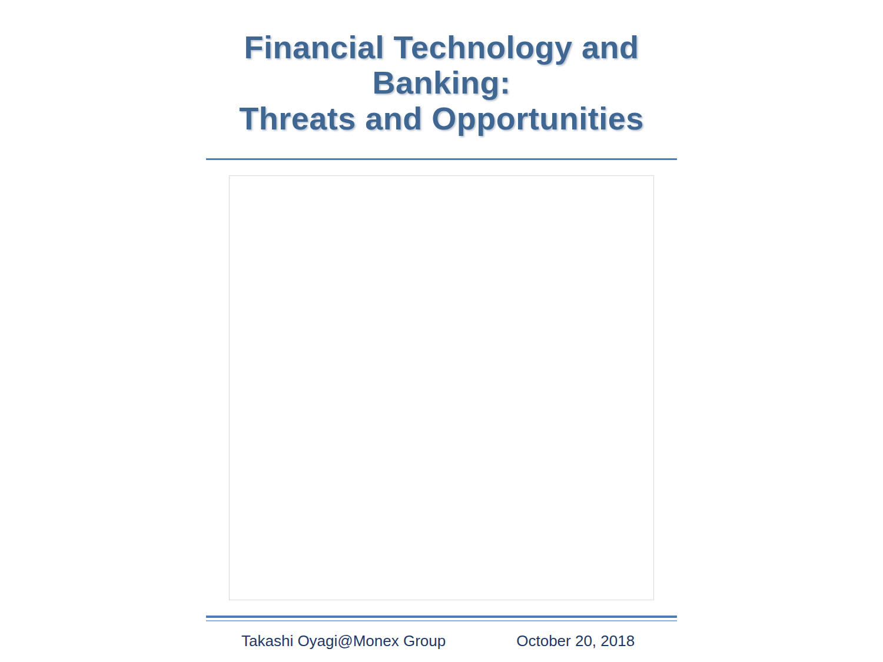Financial Technology and Banking:
Threats and Opportunities
Takashi Oyagi@Monex Group October 20, 2018